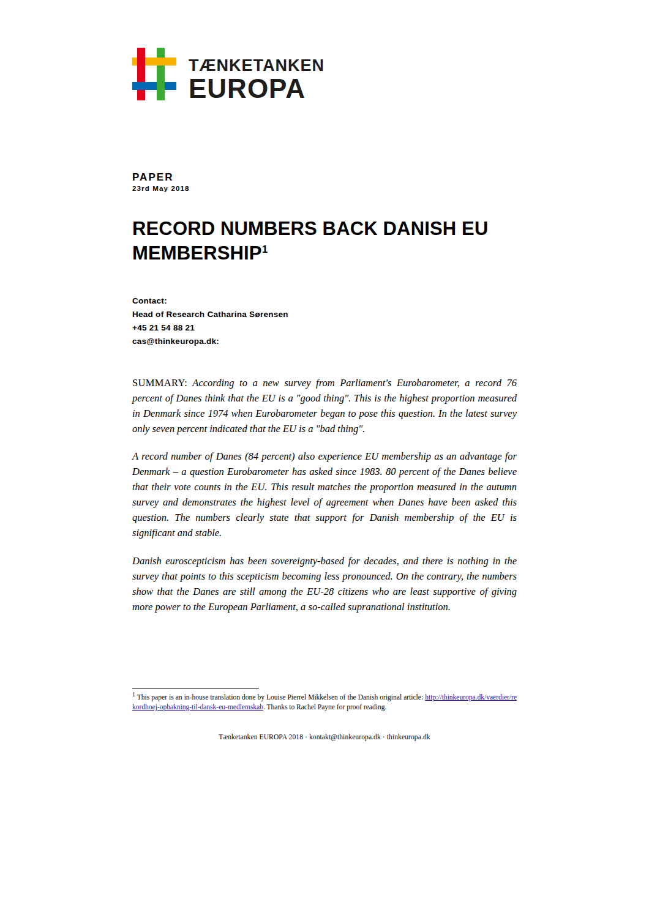TÆNKETANKEN EUROPA
PAPER
23rd May 2018
RECORD NUMBERS BACK DANISH EU MEMBERSHIP1
Contact:
Head of Research Catharina Sørensen
+45 21 54 88 21
cas@thinkeuropa.dk:
SUMMARY: According to a new survey from Parliament's Eurobarometer, a record 76 percent of Danes think that the EU is a "good thing". This is the highest proportion measured in Denmark since 1974 when Eurobarometer began to pose this question. In the latest survey only seven percent indicated that the EU is a "bad thing".
A record number of Danes (84 percent) also experience EU membership as an advantage for Denmark – a question Eurobarometer has asked since 1983. 80 percent of the Danes believe that their vote counts in the EU. This result matches the proportion measured in the autumn survey and demonstrates the highest level of agreement when Danes have been asked this question. The numbers clearly state that support for Danish membership of the EU is significant and stable.
Danish euroscepticism has been sovereignty-based for decades, and there is nothing in the survey that points to this scepticism becoming less pronounced. On the contrary, the numbers show that the Danes are still among the EU-28 citizens who are least supportive of giving more power to the European Parliament, a so-called supranational institution.
1 This paper is an in-house translation done by Louise Pierrel Mikkelsen of the Danish original article: http://thinkeuropa.dk/vaerdier/rekordhoej-opbakning-til-dansk-eu-medlemskab. Thanks to Rachel Payne for proof reading.
Tænketanken EUROPA 2018 · kontakt@thinkeuropa.dk · thinkeuropa.dk